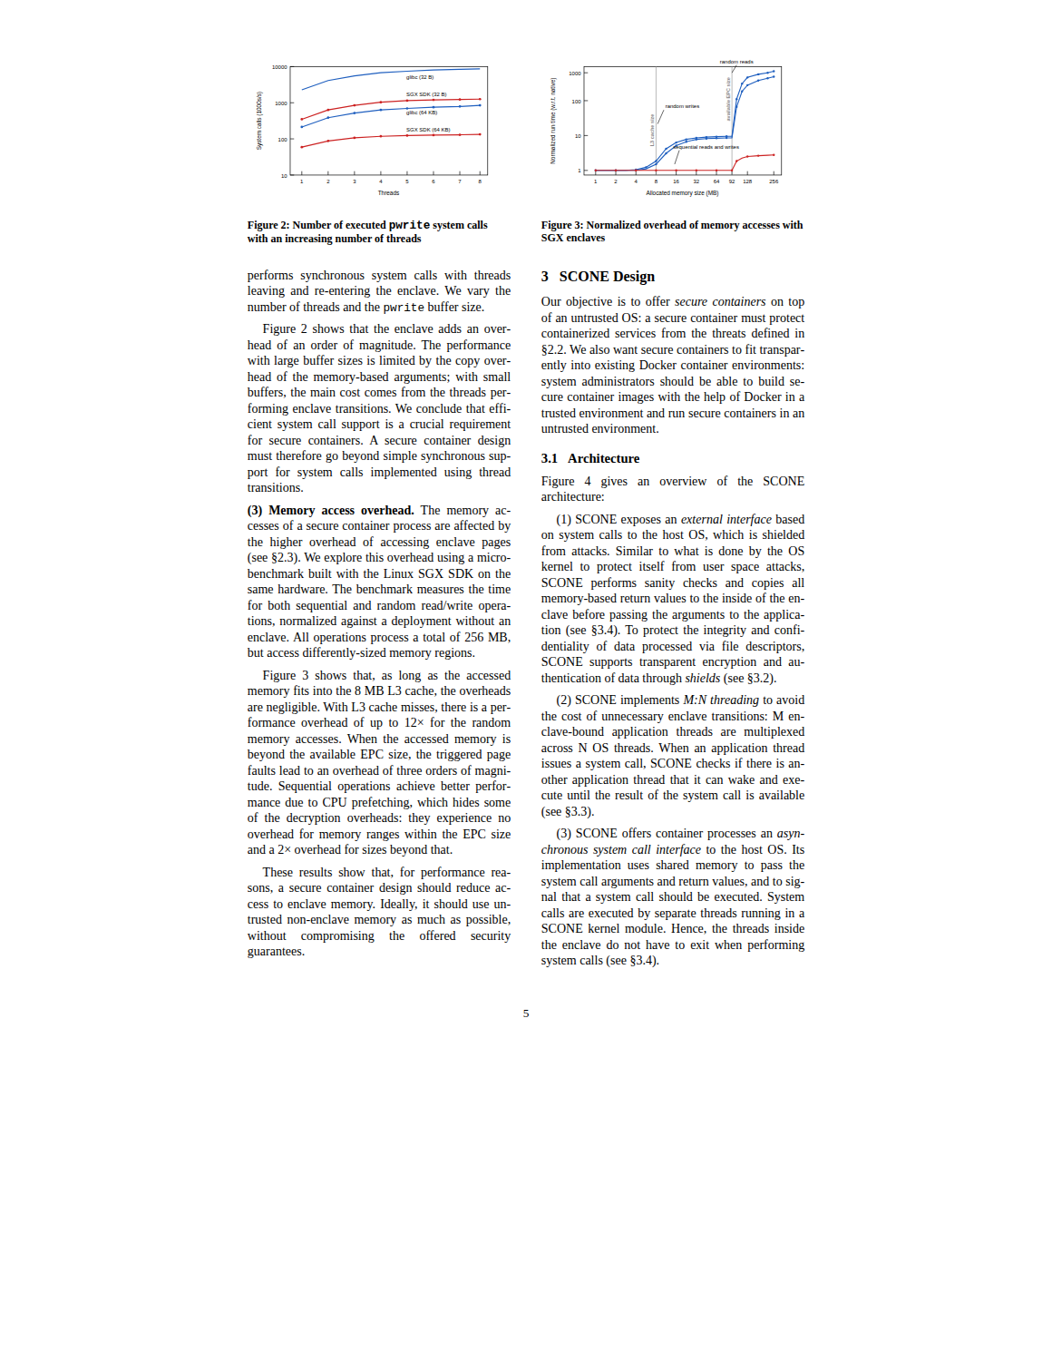10 100 1000 10000 1 2 3 4 5 6 7 8 Threads System calls (1000s/s) glibc (32 B) SGX SDK (32 B) glibc (64 KB) SGX SDK (64 KB)
Figure 2: Number of executed pwrite system calls with an increasing number of threads
1 10 100 1000 1 2 4 8 16 32 64 92 128 256 Allocated memory size (MB) Normalized run time (w.r.t. native) L3 cache size available EPC size random reads random writes sequential reads and writes
Figure 3: Normalized overhead of memory accesses with SGX enclaves
performs synchronous system calls with threads leaving and re-entering the enclave. We vary the number of threads and the pwrite buffer size.
Figure 2 shows that the enclave adds an overhead of an order of magnitude. The performance with large buffer sizes is limited by the copy overhead of the memory-based arguments; with small buffers, the main cost comes from the threads performing enclave transitions. We conclude that efficient system call support is a crucial requirement for secure containers. A secure container design must therefore go beyond simple synchronous support for system calls implemented using thread transitions.
(3) Memory access overhead. The memory accesses of a secure container process are affected by the higher overhead of accessing enclave pages (see §2.3). We explore this overhead using a micro-benchmark built with the Linux SGX SDK on the same hardware. The benchmark measures the time for both sequential and random read/write operations, normalized against a deployment without an enclave. All operations process a total of 256 MB, but access differently-sized memory regions.
Figure 3 shows that, as long as the accessed memory fits into the 8 MB L3 cache, the overheads are negligible. With L3 cache misses, there is a performance overhead of up to 12× for the random memory accesses. When the accessed memory is beyond the available EPC size, the triggered page faults lead to an overhead of three orders of magnitude. Sequential operations achieve better performance due to CPU prefetching, which hides some of the decryption overheads: they experience no overhead for memory ranges within the EPC size and a 2× overhead for sizes beyond that.
These results show that, for performance reasons, a secure container design should reduce access to enclave memory. Ideally, it should use untrusted non-enclave memory as much as possible, without compromising the offered security guarantees.
3 SCONE Design
Our objective is to offer secure containers on top of an untrusted OS: a secure container must protect containerized services from the threats defined in §2.2. We also want secure containers to fit transparently into existing Docker container environments: system administrators should be able to build secure container images with the help of Docker in a trusted environment and run secure containers in an untrusted environment.
3.1 Architecture
Figure 4 gives an overview of the SCONE architecture:
(1) SCONE exposes an external interface based on system calls to the host OS, which is shielded from attacks. Similar to what is done by the OS kernel to protect itself from user space attacks, SCONE performs sanity checks and copies all memory-based return values to the inside of the enclave before passing the arguments to the application (see §3.4). To protect the integrity and confidentiality of data processed via file descriptors, SCONE supports transparent encryption and authentication of data through shields (see §3.2).
(2) SCONE implements M:N threading to avoid the cost of unnecessary enclave transitions: M enclave-bound application threads are multiplexed across N OS threads. When an application thread issues a system call, SCONE checks if there is another application thread that it can wake and execute until the result of the system call is available (see §3.3).
(3) SCONE offers container processes an asynchronous system call interface to the host OS. Its implementation uses shared memory to pass the system call arguments and return values, and to signal that a system call should be executed. System calls are executed by separate threads running in a SCONE kernel module. Hence, the threads inside the enclave do not have to exit when performing system calls (see §3.4).
5